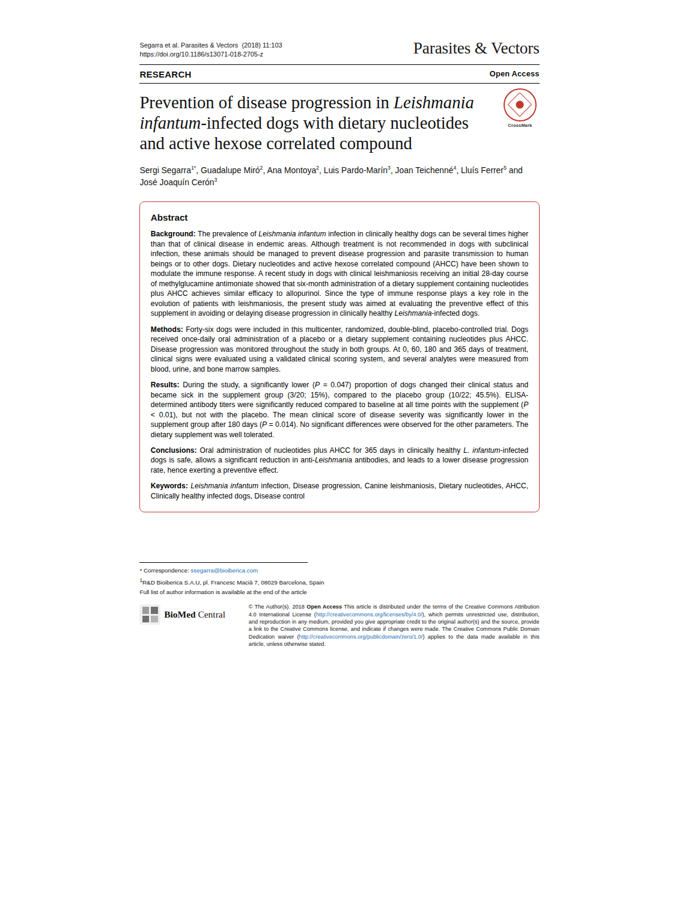Segarra et al. Parasites & Vectors (2018) 11:103
https://doi.org/10.1186/s13071-018-2705-z
Parasites & Vectors
RESEARCH
Open Access
CrossMark
Prevention of disease progression in Leishmania infantum-infected dogs with dietary nucleotides and active hexose correlated compound
Sergi Segarra1*, Guadalupe Miró2, Ana Montoya2, Luis Pardo-Marín3, Joan Teichenné4, Lluís Ferrer5 and José Joaquín Cerón3
Abstract
Background: The prevalence of Leishmania infantum infection in clinically healthy dogs can be several times higher than that of clinical disease in endemic areas. Although treatment is not recommended in dogs with subclinical infection, these animals should be managed to prevent disease progression and parasite transmission to human beings or to other dogs. Dietary nucleotides and active hexose correlated compound (AHCC) have been shown to modulate the immune response. A recent study in dogs with clinical leishmaniosis receiving an initial 28-day course of methylglucamine antimoniate showed that six-month administration of a dietary supplement containing nucleotides plus AHCC achieves similar efficacy to allopurinol. Since the type of immune response plays a key role in the evolution of patients with leishmaniosis, the present study was aimed at evaluating the preventive effect of this supplement in avoiding or delaying disease progression in clinically healthy Leishmania-infected dogs.
Methods: Forty-six dogs were included in this multicenter, randomized, double-blind, placebo-controlled trial. Dogs received once-daily oral administration of a placebo or a dietary supplement containing nucleotides plus AHCC. Disease progression was monitored throughout the study in both groups. At 0, 60, 180 and 365 days of treatment, clinical signs were evaluated using a validated clinical scoring system, and several analytes were measured from blood, urine, and bone marrow samples.
Results: During the study, a significantly lower (P = 0.047) proportion of dogs changed their clinical status and became sick in the supplement group (3/20; 15%), compared to the placebo group (10/22; 45.5%). ELISA-determined antibody titers were significantly reduced compared to baseline at all time points with the supplement (P < 0.01), but not with the placebo. The mean clinical score of disease severity was significantly lower in the supplement group after 180 days (P = 0.014). No significant differences were observed for the other parameters. The dietary supplement was well tolerated.
Conclusions: Oral administration of nucleotides plus AHCC for 365 days in clinically healthy L. infantum-infected dogs is safe, allows a significant reduction in anti-Leishmania antibodies, and leads to a lower disease progression rate, hence exerting a preventive effect.
Keywords: Leishmania infantum infection, Disease progression, Canine leishmaniosis, Dietary nucleotides, AHCC, Clinically healthy infected dogs, Disease control
* Correspondence: ssegarra@bioiberica.com
1R&D Bioiberica S.A.U, pl. Francesc Macià 7, 08029 Barcelona, Spain
Full list of author information is available at the end of the article
BioMed Central
© The Author(s). 2018 Open Access This article is distributed under the terms of the Creative Commons Attribution 4.0 International License (http://creativecommons.org/licenses/by/4.0/), which permits unrestricted use, distribution, and reproduction in any medium, provided you give appropriate credit to the original author(s) and the source, provide a link to the Creative Commons license, and indicate if changes were made. The Creative Commons Public Domain Dedication waiver (http://creativecommons.org/publicdomain/zero/1.0/) applies to the data made available in this article, unless otherwise stated.